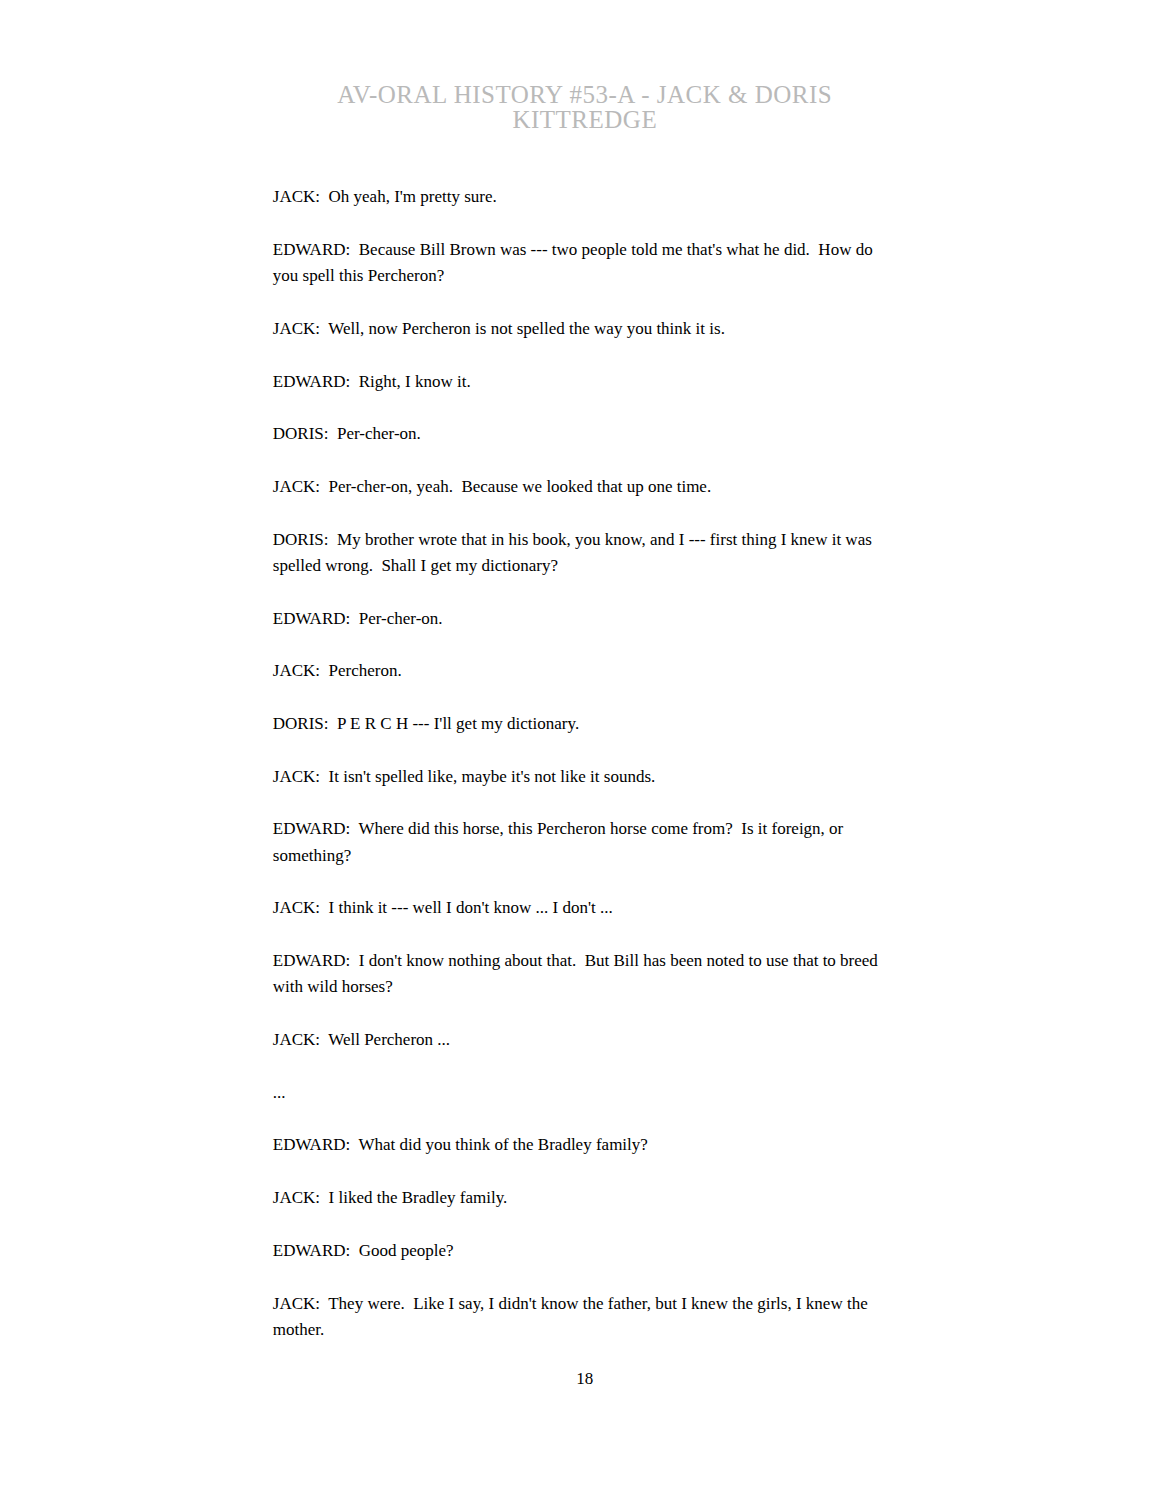AV-ORAL HISTORY #53-A - JACK & DORIS KITTREDGE
JACK: Oh yeah, I'm pretty sure.
EDWARD: Because Bill Brown was --- two people told me that's what he did. How do you spell this Percheron?
JACK: Well, now Percheron is not spelled the way you think it is.
EDWARD: Right, I know it.
DORIS: Per-cher-on.
JACK: Per-cher-on, yeah. Because we looked that up one time.
DORIS: My brother wrote that in his book, you know, and I --- first thing I knew it was spelled wrong. Shall I get my dictionary?
EDWARD: Per-cher-on.
JACK: Percheron.
DORIS: P E R C H --- I'll get my dictionary.
JACK: It isn't spelled like, maybe it's not like it sounds.
EDWARD: Where did this horse, this Percheron horse come from? Is it foreign, or something?
JACK: I think it --- well I don't know ... I don't ...
EDWARD: I don't know nothing about that. But Bill has been noted to use that to breed with wild horses?
JACK: Well Percheron ...
...
EDWARD: What did you think of the Bradley family?
JACK: I liked the Bradley family.
EDWARD: Good people?
JACK: They were. Like I say, I didn't know the father, but I knew the girls, I knew the mother.
18